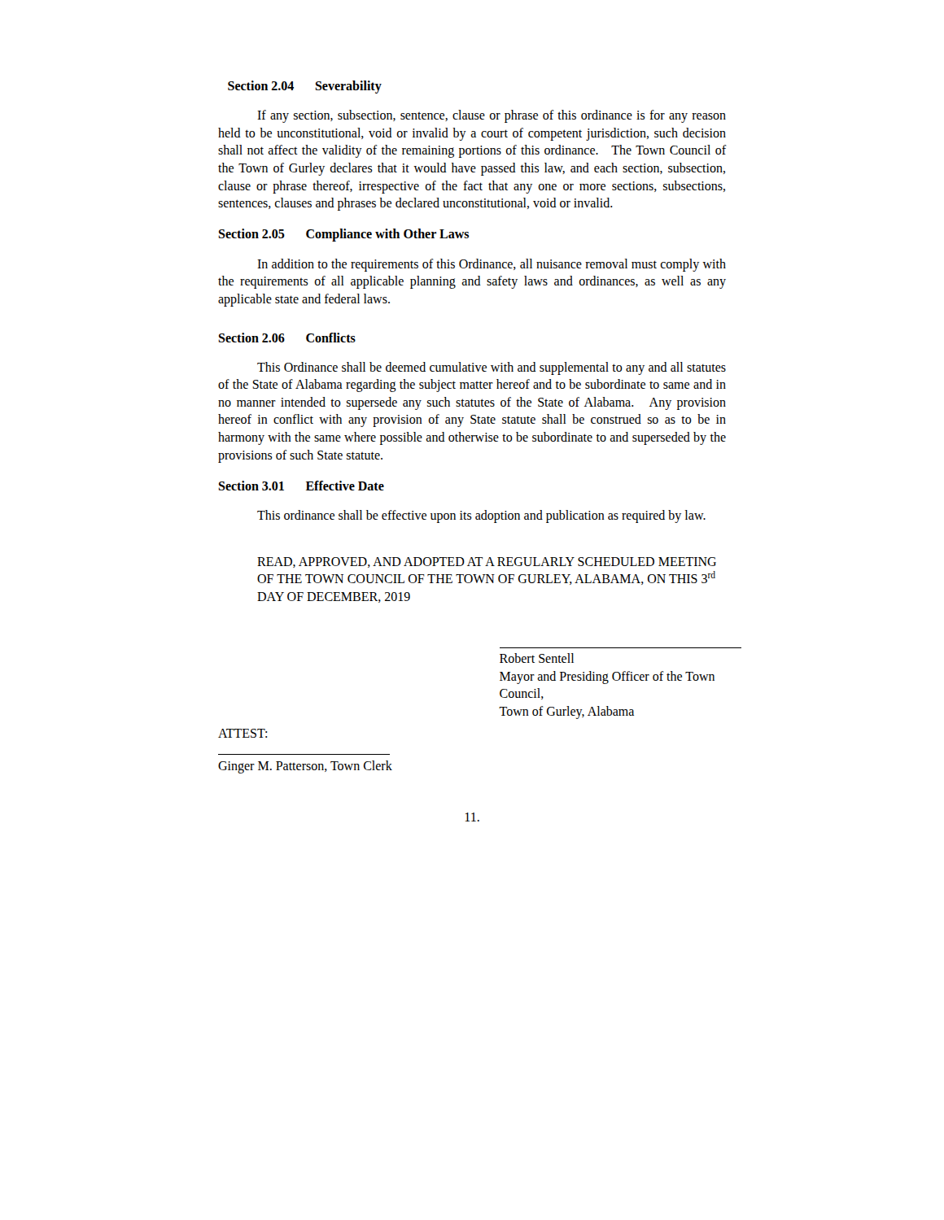Section 2.04 Severability
If any section, subsection, sentence, clause or phrase of this ordinance is for any reason held to be unconstitutional, void or invalid by a court of competent jurisdiction, such decision shall not affect the validity of the remaining portions of this ordinance. The Town Council of the Town of Gurley declares that it would have passed this law, and each section, subsection, clause or phrase thereof, irrespective of the fact that any one or more sections, subsections, sentences, clauses and phrases be declared unconstitutional, void or invalid.
Section 2.05 Compliance with Other Laws
In addition to the requirements of this Ordinance, all nuisance removal must comply with the requirements of all applicable planning and safety laws and ordinances, as well as any applicable state and federal laws.
Section 2.06 Conflicts
This Ordinance shall be deemed cumulative with and supplemental to any and all statutes of the State of Alabama regarding the subject matter hereof and to be subordinate to same and in no manner intended to supersede any such statutes of the State of Alabama. Any provision hereof in conflict with any provision of any State statute shall be construed so as to be in harmony with the same where possible and otherwise to be subordinate to and superseded by the provisions of such State statute.
Section 3.01 Effective Date
This ordinance shall be effective upon its adoption and publication as required by law.
READ, APPROVED, AND ADOPTED AT A REGULARLY SCHEDULED MEETING OF THE TOWN COUNCIL OF THE TOWN OF GURLEY, ALABAMA, ON THIS 3rd DAY OF DECEMBER, 2019
Robert Sentell
Mayor and Presiding Officer of the Town Council,
Town of Gurley, Alabama
ATTEST:
Ginger M. Patterson, Town Clerk
11.